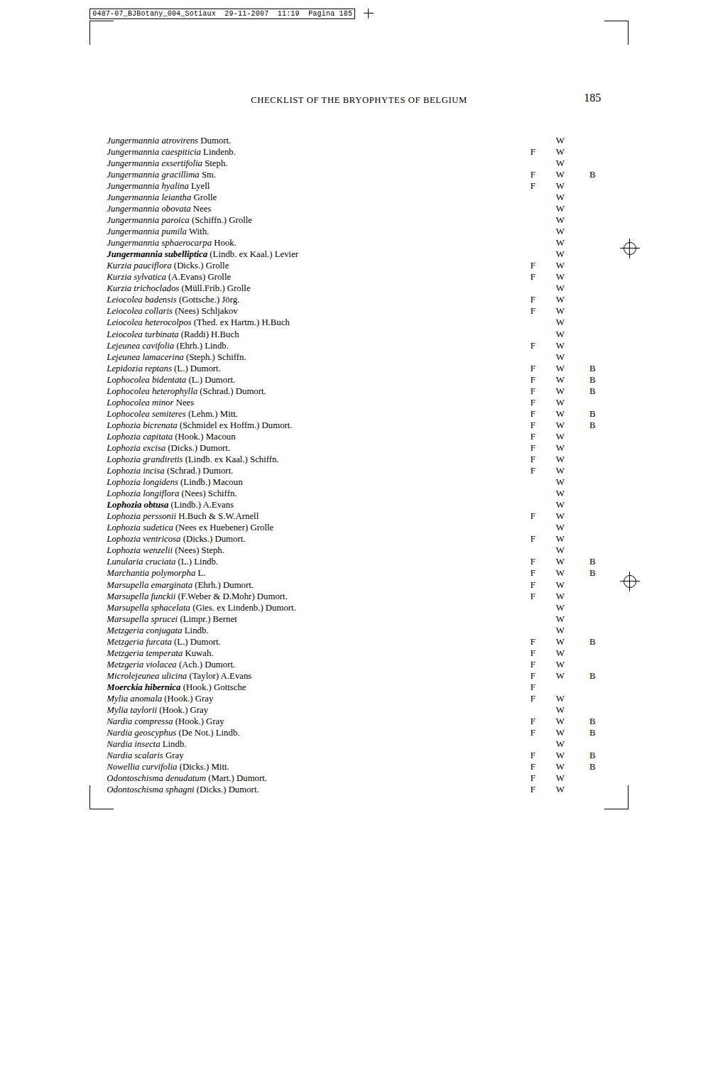0487-07_BJBotany_004_Sotiaux 29-11-2007 11:19 Pagina 185
Checklist of the bryophytes of Belgium 185
| Jungermannia atrovirens Dumort. | | W | |
| Jungermannia caespiticia Lindenb. | F | W | |
| Jungermannia exsertifolia Steph. | | W | |
| Jungermannia gracillima Sm. | F | W | B |
| Jungermannia hyalina Lyell | F | W | |
| Jungermannia leiantha Grolle | | W | |
| Jungermannia obovata Nees | | W | |
| Jungermannia paroica (Schiffn.) Grolle | | W | |
| Jungermannia pumila With. | | W | |
| Jungermannia sphaerocarpa Hook. | | W | |
| Jungermannia subelliptica (Lindb. ex Kaal.) Levier | | W | |
| Kurzia pauciflora (Dicks.) Grolle | F | W | |
| Kurzia sylvatica (A.Evans) Grolle | F | W | |
| Kurzia trichoclados (Müll.Frib.) Grolle | | W | |
| Leiocolea badensis (Gottsche.) Jörg. | F | W | |
| Leiocolea collaris (Nees) Schljakov | F | W | |
| Leiocolea heterocolpos (Thed. ex Hartm.) H.Buch | | W | |
| Leiocolea turbinata (Raddi) H.Buch | | W | |
| Lejeunea cavifolia (Ehrh.) Lindb. | F | W | |
| Lejeunea lamacerina (Steph.) Schiffn. | | W | |
| Lepidozia reptans (L.) Dumort. | F | W | B |
| Lophocolea bidentata (L.) Dumort. | F | W | B |
| Lophocolea heterophylla (Schrad.) Dumort. | F | W | B |
| Lophocolea minor Nees | F | W | |
| Lophocolea semiteres (Lehm.) Mitt. | F | W | B |
| Lophozia bicrenata (Schmidel ex Hoffm.) Dumort. | F | W | B |
| Lophozia capitata (Hook.) Macoun | F | W | |
| Lophozia excisa (Dicks.) Dumort. | F | W | |
| Lophozia grandiretis (Lindb. ex Kaal.) Schiffn. | F | W | |
| Lophozia incisa (Schrad.) Dumort. | F | W | |
| Lophozia longidens (Lindb.) Macoun | | W | |
| Lophozia longiflora (Nees) Schiffn. | | W | |
| Lophozia obtusa (Lindb.) A.Evans | | W | |
| Lophozia perssonii H.Buch & S.W.Arnell | F | W | |
| Lophozia sudetica (Nees ex Huebener) Grolle | | W | |
| Lophozia ventricosa (Dicks.) Dumort. | F | W | |
| Lophozia wenzelii (Nees) Steph. | | W | |
| Lunularia cruciata (L.) Lindb. | F | W | B |
| Marchantia polymorpha L. | F | W | B |
| Marsupella emarginata (Ehrh.) Dumort. | F | W | |
| Marsupella funckii (F.Weber & D.Mohr) Dumort. | F | W | |
| Marsupella sphacelata (Gies. ex Lindenb.) Dumort. | | W | |
| Marsupella sprucei (Limpr.) Bernet | | W | |
| Metzgeria conjugata Lindb. | | W | |
| Metzgeria furcata (L.) Dumort. | F | W | B |
| Metzgeria temperata Kuwah. | F | W | |
| Metzgeria violacea (Ach.) Dumort. | F | W | |
| Microlejeunea ulicina (Taylor) A.Evans | F | W | B |
| Moerckia hibernica (Hook.) Gottsche | F | | |
| Mylia anomala (Hook.) Gray | F | W | |
| Mylia taylorii (Hook.) Gray | | W | |
| Nardia compressa (Hook.) Gray | F | W | B |
| Nardia geoscyphus (De Not.) Lindb. | F | W | B |
| Nardia insecta Lindb. | | W | |
| Nardia scalaris Gray | F | W | B |
| Nowellia curvifolia (Dicks.) Mitt. | F | W | B |
| Odontoschisma denudatum (Mart.) Dumort. | F | W | |
| Odontoschisma sphagni (Dicks.) Dumort. | F | W | |